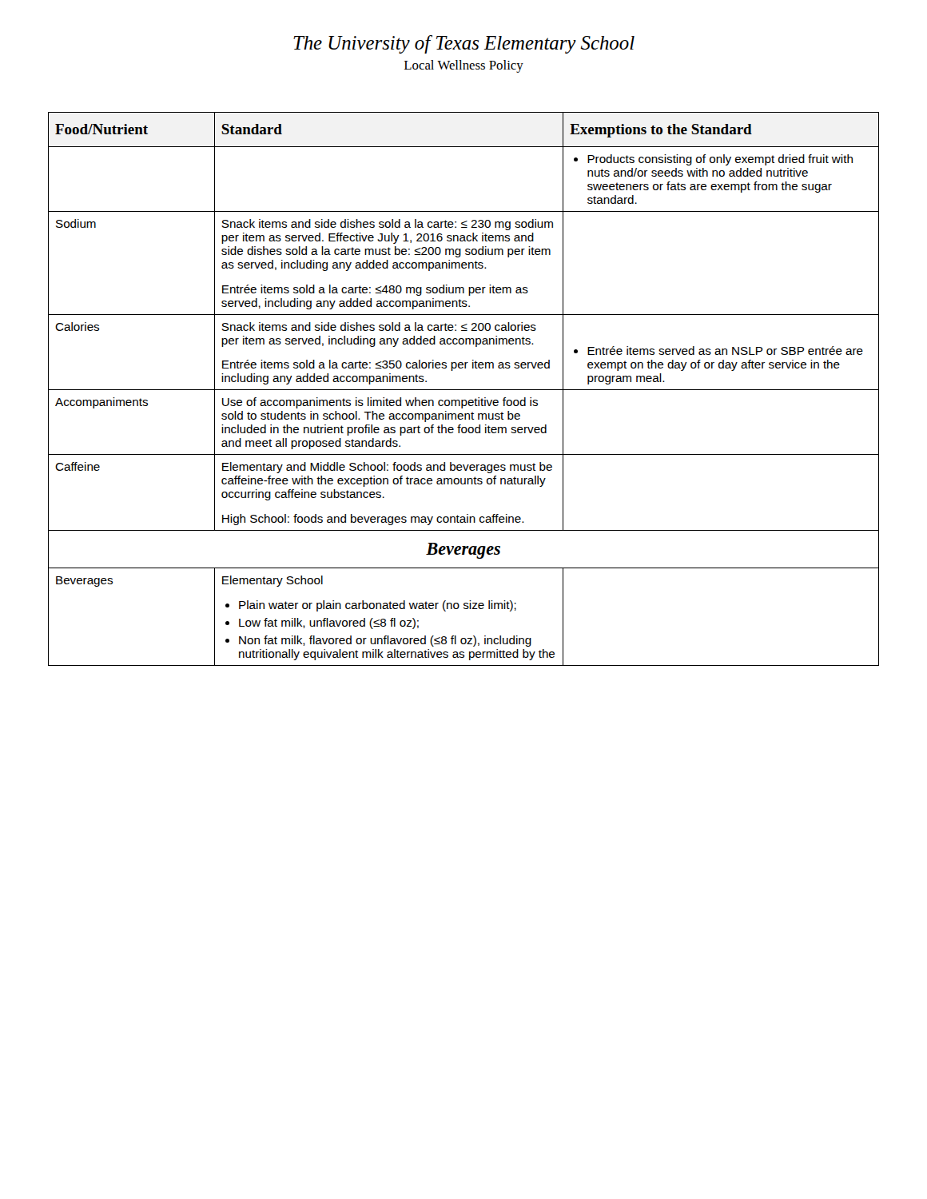The University of Texas Elementary School
Local Wellness Policy
| Food/Nutrient | Standard | Exemptions to the Standard |
| --- | --- | --- |
| | | Products consisting of only exempt dried fruit with nuts and/or seeds with no added nutritive sweeteners or fats are exempt from the sugar standard. |
| Sodium | Snack items and side dishes sold a la carte: ≤ 230 mg sodium per item as served. Effective July 1, 2016 snack items and side dishes sold a la carte must be: ≤200 mg sodium per item as served, including any added accompaniments. Entrée items sold a la carte: ≤480 mg sodium per item as served, including any added accompaniments. | |
| Calories | Snack items and side dishes sold a la carte: ≤ 200 calories per item as served, including any added accompaniments. Entrée items sold a la carte: ≤350 calories per item as served including any added accompaniments. | Entrée items served as an NSLP or SBP entrée are exempt on the day of or day after service in the program meal. |
| Accompaniments | Use of accompaniments is limited when competitive food is sold to students in school. The accompaniment must be included in the nutrient profile as part of the food item served and meet all proposed standards. | |
| Caffeine | Elementary and Middle School: foods and beverages must be caffeine-free with the exception of trace amounts of naturally occurring caffeine substances. High School: foods and beverages may contain caffeine. | |
| Beverages |
| Beverages | Elementary School Plain water or plain carbonated water (no size limit); Low fat milk, unflavored (≤8 fl oz); Non fat milk, flavored or unflavored (≤8 fl oz), including nutritionally equivalent milk alternatives as permitted by the | |